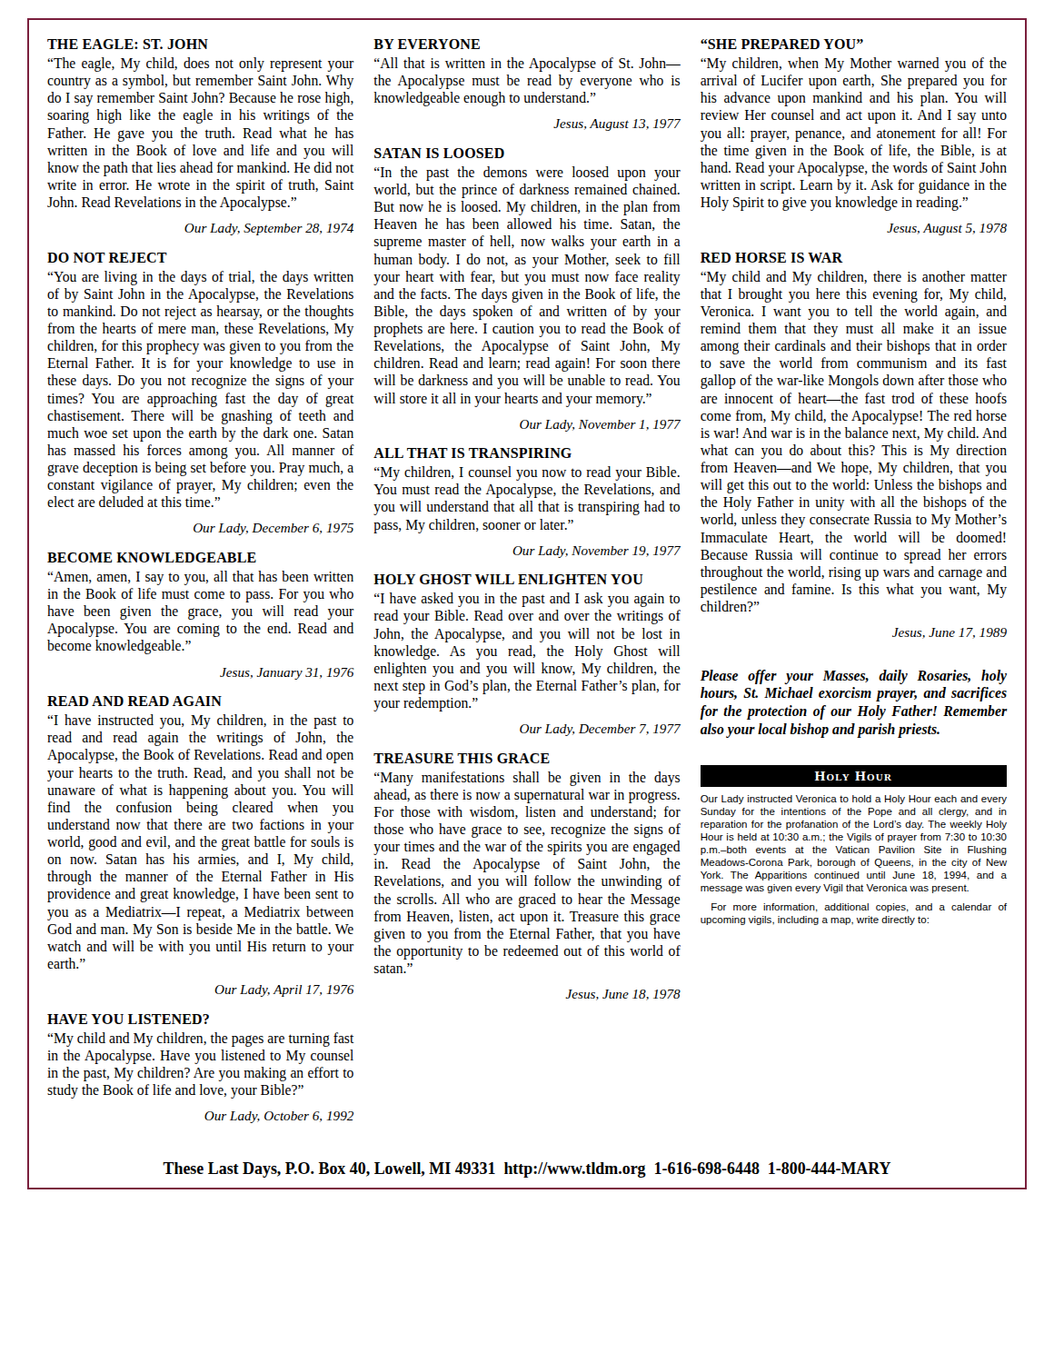The Eagle: St. John
“The eagle, My child, does not only represent your country as a symbol, but remember Saint John. Why do I say remember Saint John? Because he rose high, soaring high like the eagle in his writings of the Father. He gave you the truth. Read what he has written in the Book of love and life and you will know the path that lies ahead for mankind. He did not write in error. He wrote in the spirit of truth, Saint John. Read Revelations in the Apocalypse.”
Our Lady, September 28, 1974
Do Not Reject
“You are living in the days of trial, the days written of by Saint John in the Apocalypse, the Revelations to mankind. Do not reject as hearsay, or the thoughts from the hearts of mere man, these Revelations, My children, for this prophecy was given to you from the Eternal Father. It is for your knowledge to use in these days. Do you not recognize the signs of your times? You are approaching fast the day of great chastisement. There will be gnashing of teeth and much woe set upon the earth by the dark one. Satan has massed his forces among you. All manner of grave deception is being set before you. Pray much, a constant vigilance of prayer, My children; even the elect are deluded at this time.”
Our Lady, December 6, 1975
Become Knowledgeable
“Amen, amen, I say to you, all that has been written in the Book of life must come to pass. For you who have been given the grace, you will read your Apocalypse. You are coming to the end. Read and become knowledgeable.”
Jesus, January 31, 1976
Read and Read Again
“I have instructed you, My children, in the past to read and read again the writings of John, the Apocalypse, the Book of Revelations. Read and open your hearts to the truth. Read, and you shall not be unaware of what is happening about you. You will find the confusion being cleared when you understand now that there are two factions in your world, good and evil, and the great battle for souls is on now. Satan has his armies, and I, My child, through the manner of the Eternal Father in His providence and great knowledge, I have been sent to you as a Mediatrix—I repeat, a Mediatrix between God and man. My Son is beside Me in the battle. We watch and will be with you until His return to your earth.”
Our Lady, April 17, 1976
Have You Listened?
“My child and My children, the pages are turning fast in the Apocalypse. Have you listened to My counsel in the past, My children? Are you making an effort to study the Book of life and love, your Bible?”
Our Lady, October 6, 1992
By Everyone
“All that is written in the Apocalypse of St. John—the Apocalypse must be read by everyone who is knowledgeable enough to understand.”
Jesus, August 13, 1977
Satan Is Loosed
“In the past the demons were loosed upon your world, but the prince of darkness remained chained. But now he is loosed. My children, in the plan from Heaven he has been allowed his time. Satan, the supreme master of hell, now walks your earth in a human body. I do not, as your Mother, seek to fill your heart with fear, but you must now face reality and the facts. The days given in the Book of life, the Bible, the days spoken of and written of by your prophets are here. I caution you to read the Book of Revelations, the Apocalypse of Saint John, My children. Read and learn; read again! For soon there will be darkness and you will be unable to read. You will store it all in your hearts and your memory.”
Our Lady, November 1, 1977
All That Is Transpiring
“My children, I counsel you now to read your Bible. You must read the Apocalypse, the Revelations, and you will understand that all that is transpiring had to pass, My children, sooner or later.”
Our Lady, November 19, 1977
Holy Ghost Will Enlighten You
“I have asked you in the past and I ask you again to read your Bible. Read over and over the writings of John, the Apocalypse, and you will not be lost in knowledge. As you read, the Holy Ghost will enlighten you and you will know, My children, the next step in God’s plan, the Eternal Father’s plan, for your redemption.”
Our Lady, December 7, 1977
Treasure This Grace
“Many manifestations shall be given in the days ahead, as there is now a supernatural war in progress. For those with wisdom, listen and understand; for those who have grace to see, recognize the signs of your times and the war of the spirits you are engaged in. Read the Apocalypse of Saint John, the Revelations, and you will follow the unwinding of the scrolls. All who are graced to hear the Message from Heaven, listen, act upon it. Treasure this grace given to you from the Eternal Father, that you have the opportunity to be redeemed out of this world of satan.”
Jesus, June 18, 1978
“She Prepared You”
“My children, when My Mother warned you of the arrival of Lucifer upon earth, She prepared you for his advance upon mankind and his plan. You will review Her counsel and act upon it. And I say unto you all: prayer, penance, and atonement for all! For the time given in the Book of life, the Bible, is at hand. Read your Apocalypse, the words of Saint John written in script. Learn by it. Ask for guidance in the Holy Spirit to give you knowledge in reading.”
Jesus, August 5, 1978
Red Horse Is War
“My child and My children, there is another matter that I brought you here this evening for, My child, Veronica. I want you to tell the world again, and remind them that they must all make it an issue among their cardinals and their bishops that in order to save the world from communism and its fast gallop of the war-like Mongols down after those who are innocent of heart—the fast trod of these hoofs come from, My child, the Apocalypse! The red horse is war! And war is in the balance next, My child. And what can you do about this? This is My direction from Heaven—and We hope, My children, that you will get this out to the world: Unless the bishops and the Holy Father in unity with all the bishops of the world, unless they consecrate Russia to My Mother’s Immaculate Heart, the world will be doomed! Because Russia will continue to spread her errors throughout the world, rising up wars and carnage and pestilence and famine. Is this what you want, My children?”
Jesus, June 17, 1989
Please offer your Masses, daily Rosaries, holy hours, St. Michael exorcism prayer, and sacrifices for the protection of our Holy Father! Remember also your local bishop and parish priests.
Holy Hour
Our Lady instructed Veronica to hold a Holy Hour each and every Sunday for the intentions of the Pope and all clergy, and in reparation for the profanation of the Lord’s day. The weekly Holy Hour is held at 10:30 a.m.; the Vigils of prayer from 7:30 to 10:30 p.m.–both events at the Vatican Pavilion Site in Flushing Meadows-Corona Park, borough of Queens, in the city of New York. The Apparitions continued until June 18, 1994, and a message was given every Vigil that Veronica was present.
For more information, additional copies, and a calendar of upcoming vigils, including a map, write directly to:
These Last Days, P.O. Box 40, Lowell, MI 49331 http://www.tldm.org 1-616-698-6448 1-800-444-MARY